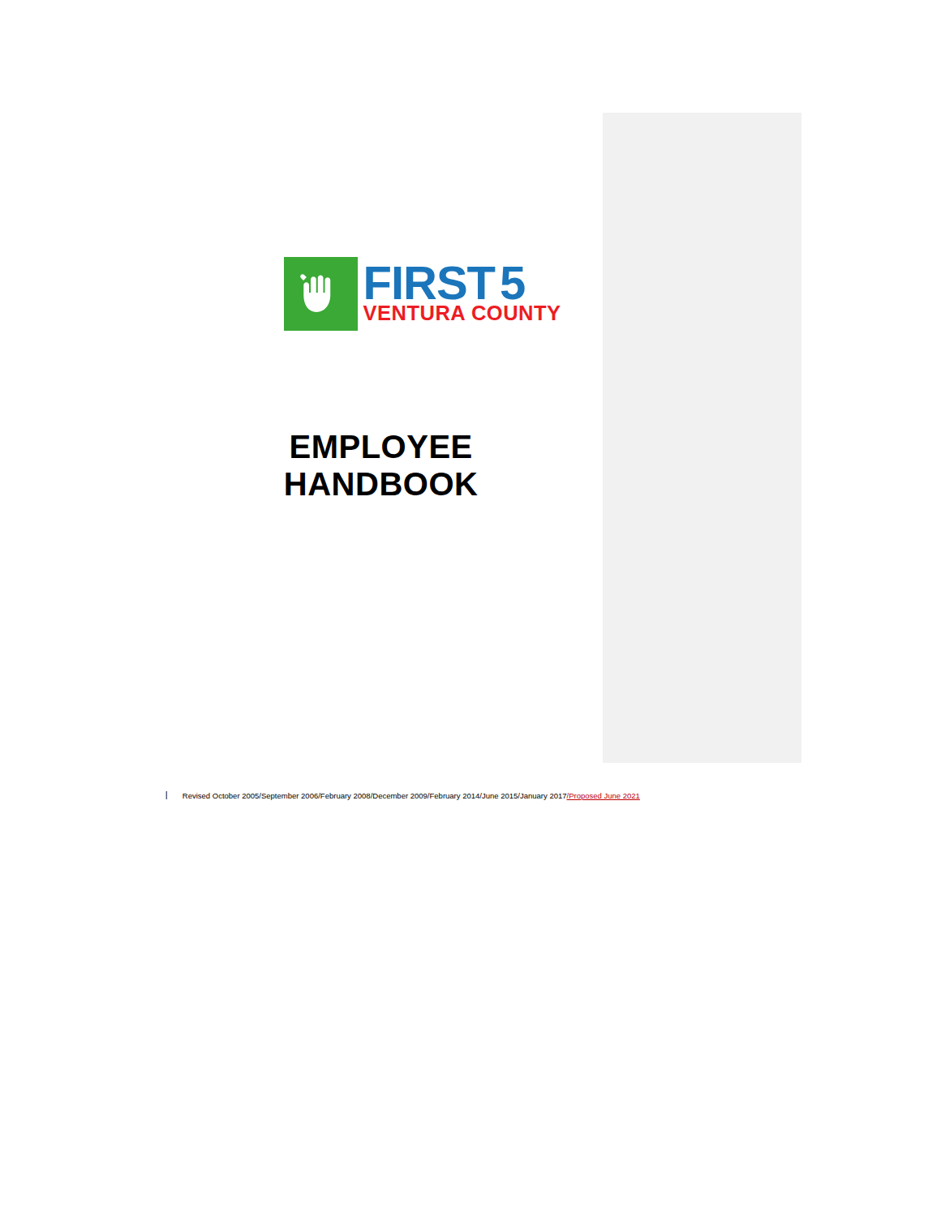FIRST5
VENTURA COUNTY
EMPLOYEE
HANDBOOK
| Revised October 2005/September 2006/February 2008/December 2009/February 2014/June 2015/January 2017/Proposed June 2021